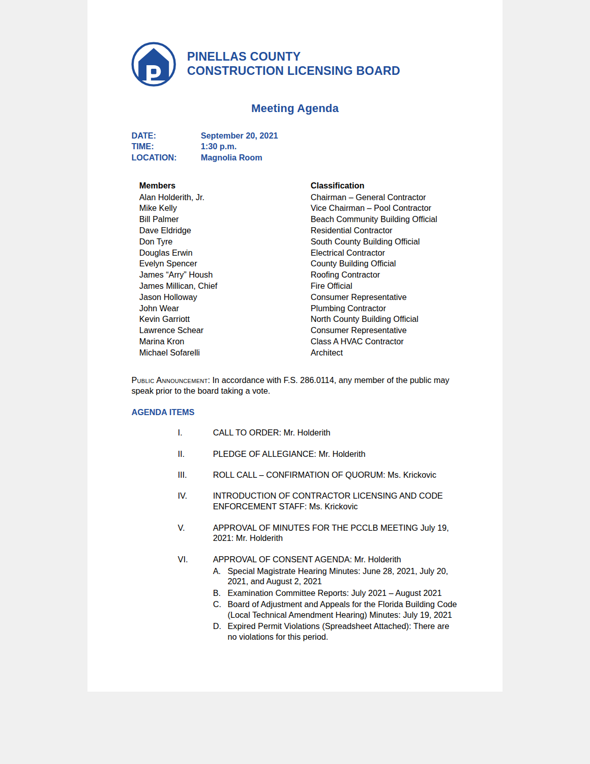PINELLAS COUNTY
CONSTRUCTION LICENSING BOARD
Meeting Agenda
| DATE: | September 20, 2021 |
| TIME: | 1:30 p.m. |
| LOCATION: | Magnolia Room |
| Members | Classification |
| --- | --- |
| Alan Holderith, Jr. | Chairman – General Contractor |
| Mike Kelly | Vice Chairman – Pool Contractor |
| Bill Palmer | Beach Community Building Official |
| Dave Eldridge | Residential Contractor |
| Don Tyre | South County Building Official |
| Douglas Erwin | Electrical Contractor |
| Evelyn Spencer | County Building Official |
| James “Arry” Housh | Roofing Contractor |
| James Millican, Chief | Fire Official |
| Jason Holloway | Consumer Representative |
| John Wear | Plumbing Contractor |
| Kevin Garriott | North County Building Official |
| Lawrence Schear | Consumer Representative |
| Marina Kron | Class A HVAC Contractor |
| Michael Sofarelli | Architect |
Public Announcement: In accordance with F.S. 286.0114, any member of the public may speak prior to the board taking a vote.
AGENDA ITEMS
I. CALL TO ORDER: Mr. Holderith
II. PLEDGE OF ALLEGIANCE: Mr. Holderith
III. ROLL CALL – CONFIRMATION OF QUORUM: Ms. Krickovic
IV. INTRODUCTION OF CONTRACTOR LICENSING AND CODE ENFORCEMENT STAFF: Ms. Krickovic
V. APPROVAL OF MINUTES FOR THE PCCLB MEETING July 19, 2021: Mr. Holderith
VI. APPROVAL OF CONSENT AGENDA: Mr. Holderith
A. Special Magistrate Hearing Minutes: June 28, 2021, July 20, 2021, and August 2, 2021
B. Examination Committee Reports: July 2021 – August 2021
C. Board of Adjustment and Appeals for the Florida Building Code (Local Technical Amendment Hearing) Minutes: July 19, 2021
D. Expired Permit Violations (Spreadsheet Attached): There are no violations for this period.